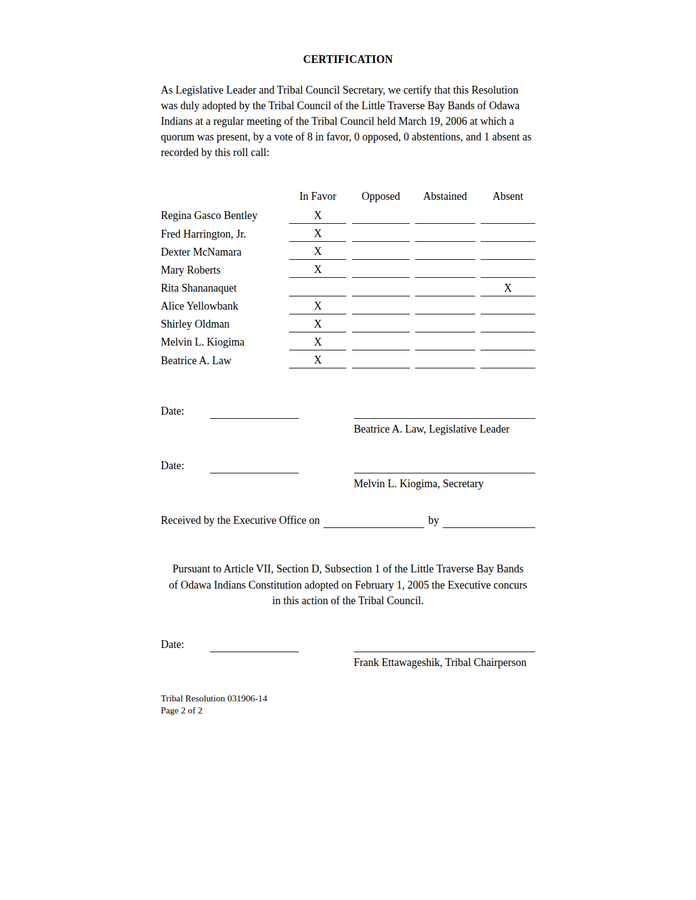CERTIFICATION
As Legislative Leader and Tribal Council Secretary, we certify that this Resolution was duly adopted by the Tribal Council of the Little Traverse Bay Bands of Odawa Indians at a regular meeting of the Tribal Council held March 19, 2006 at which a quorum was present, by a vote of 8 in favor, 0 opposed, 0 abstentions, and 1 absent as recorded by this roll call:
| | In Favor | | Opposed | | Abstained | | Absent |
| --- | --- | --- | --- | --- | --- | --- | --- |
| Regina Gasco Bentley | X | | | | | | |
| Fred Harrington, Jr. | X | | | | | | |
| Dexter McNamara | X | | | | | | |
| Mary Roberts | X | | | | | | |
| Rita Shananaquet | | | | | | | X |
| Alice Yellowbank | X | | | | | | |
| Shirley Oldman | X | | | | | | |
| Melvin L. Kiogima | X | | | | | | |
| Beatrice A. Law | X | | | | | | |
Date:
Beatrice A. Law, Legislative Leader
Date:
Melvin L. Kiogima, Secretary
Received by the Executive Office on by
Pursuant to Article VII, Section D, Subsection 1 of the Little Traverse Bay Bands of Odawa Indians Constitution adopted on February 1, 2005 the Executive concurs in this action of the Tribal Council.
Date:
Frank Ettawageshik, Tribal Chairperson
Tribal Resolution 031906-14
Page 2 of 2